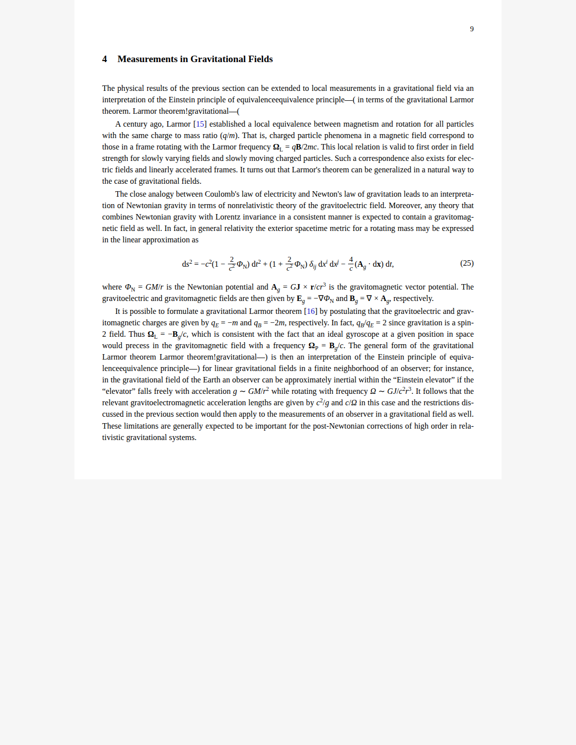9
4 Measurements in Gravitational Fields
The physical results of the previous section can be extended to local measurements in a gravitational field via an interpretation of the Einstein principle of equivalenceequivalence principle—( in terms of the gravitational Larmor theorem. Larmor theorem!gravitational—(
A century ago, Larmor [15] established a local equivalence between magnetism and rotation for all particles with the same charge to mass ratio (q/m). That is, charged particle phenomena in a magnetic field correspond to those in a frame rotating with the Larmor frequency ΩL = qB/2mc. This local relation is valid to first order in field strength for slowly varying fields and slowly moving charged particles. Such a correspondence also exists for electric fields and linearly accelerated frames. It turns out that Larmor's theorem can be generalized in a natural way to the case of gravitational fields.
The close analogy between Coulomb's law of electricity and Newton's law of gravitation leads to an interpretation of Newtonian gravity in terms of nonrelativistic theory of the gravitoelectric field. Moreover, any theory that combines Newtonian gravity with Lorentz invariance in a consistent manner is expected to contain a gravitomagnetic field as well. In fact, in general relativity the exterior spacetime metric for a rotating mass may be expressed in the linear approximation as
ds2 = −c2(1 − 2 c2 ΦN) dt2 + (1 + 2 c2 ΦN) δij dxi dxj − 4 c(Ag · dx) dt, (25)
where ΦN = GM/r is the Newtonian potential and Ag = GJ × r/cr3 is the gravitomagnetic vector potential. The gravitoelectric and gravitomagnetic fields are then given by Eg = −∇ΦN and Bg = ∇ × Ag, respectively.
It is possible to formulate a gravitational Larmor theorem [16] by postulating that the gravitoelectric and gravitomagnetic charges are given by qE = −m and qB = −2m, respectively. In fact, qB/qE = 2 since gravitation is a spin-2 field. Thus ΩL = −Bg/c, which is consistent with the fact that an ideal gyroscope at a given position in space would precess in the gravitomagnetic field with a frequency ΩP = Bg/c. The general form of the gravitational Larmor theorem Larmor theorem!gravitational—) is then an interpretation of the Einstein principle of equivalenceequivalence principle—) for linear gravitational fields in a finite neighborhood of an observer; for instance, in the gravitational field of the Earth an observer can be approximately inertial within the “Einstein elevator” if the “elevator” falls freely with acceleration g ∼ GM/r2 while rotating with frequency Ω ∼ GJ/c2r3. It follows that the relevant gravitoelectromagnetic acceleration lengths are given by c2/g and c/Ω in this case and the restrictions discussed in the previous section would then apply to the measurements of an observer in a gravitational field as well. These limitations are generally expected to be important for the post-Newtonian corrections of high order in relativistic gravitational systems.